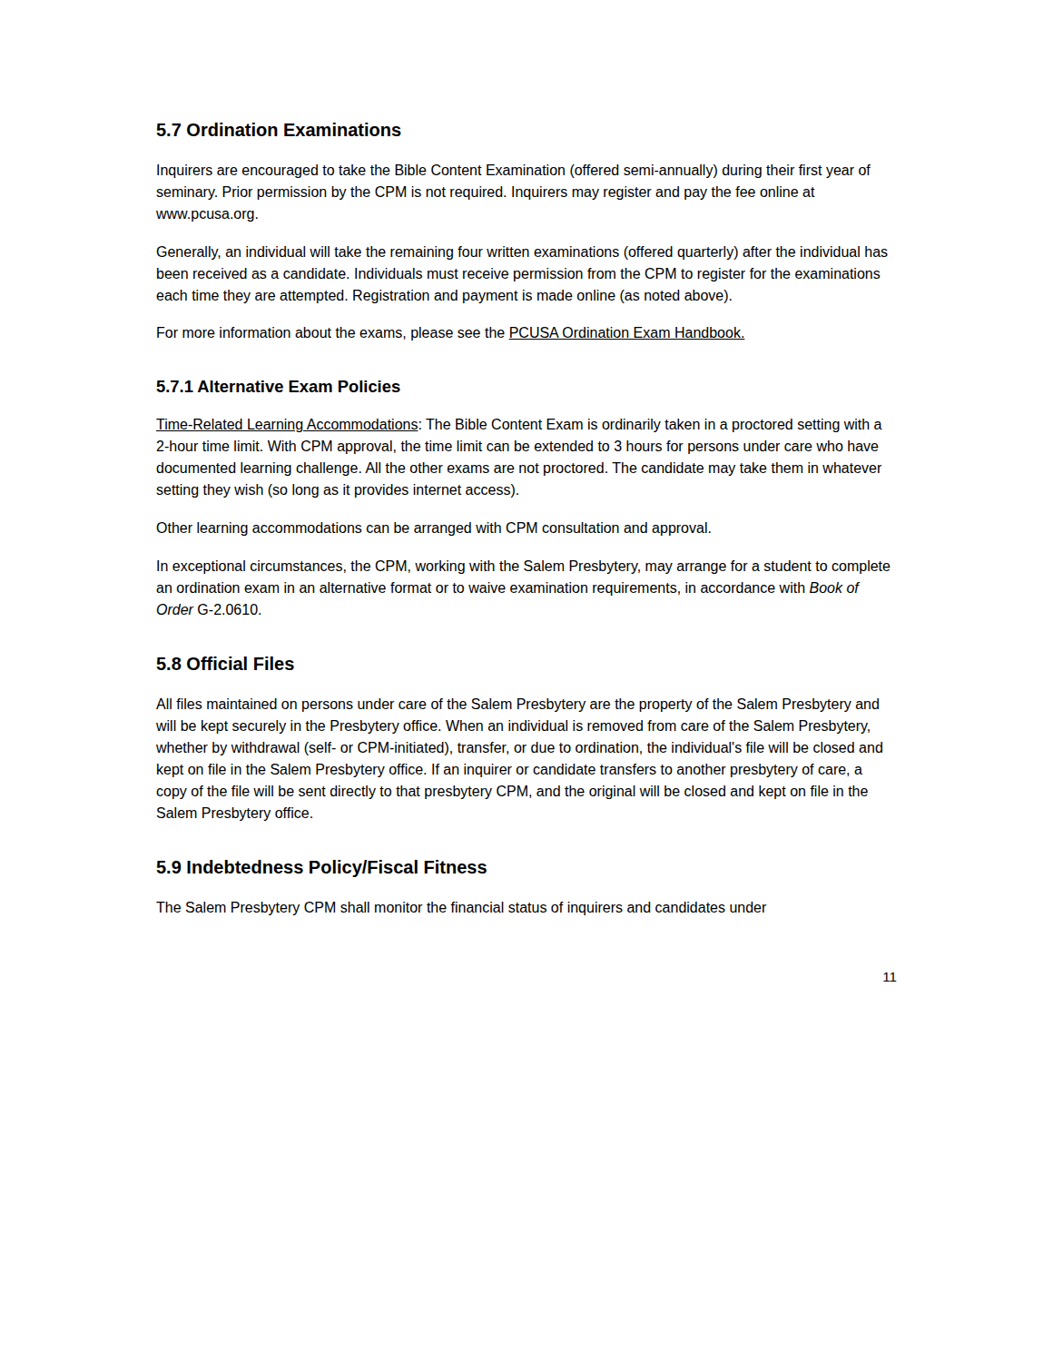5.7 Ordination Examinations
Inquirers are encouraged to take the Bible Content Examination (offered semi-annually) during their first year of seminary. Prior permission by the CPM is not required. Inquirers may register and pay the fee online at www.pcusa.org.
Generally, an individual will take the remaining four written examinations (offered quarterly) after the individual has been received as a candidate. Individuals must receive permission from the CPM to register for the examinations each time they are attempted. Registration and payment is made online (as noted above).
For more information about the exams, please see the PCUSA Ordination Exam Handbook.
5.7.1 Alternative Exam Policies
Time-Related Learning Accommodations: The Bible Content Exam is ordinarily taken in a proctored setting with a 2-hour time limit. With CPM approval, the time limit can be extended to 3 hours for persons under care who have documented learning challenge. All the other exams are not proctored. The candidate may take them in whatever setting they wish (so long as it provides internet access).
Other learning accommodations can be arranged with CPM consultation and approval.
In exceptional circumstances, the CPM, working with the Salem Presbytery, may arrange for a student to complete an ordination exam in an alternative format or to waive examination requirements, in accordance with Book of Order G-2.0610.
5.8 Official Files
All files maintained on persons under care of the Salem Presbytery are the property of the Salem Presbytery and will be kept securely in the Presbytery office. When an individual is removed from care of the Salem Presbytery, whether by withdrawal (self- or CPM-initiated), transfer, or due to ordination, the individual's file will be closed and kept on file in the Salem Presbytery office. If an inquirer or candidate transfers to another presbytery of care, a copy of the file will be sent directly to that presbytery CPM, and the original will be closed and kept on file in the Salem Presbytery office.
5.9 Indebtedness Policy/Fiscal Fitness
The Salem Presbytery CPM shall monitor the financial status of inquirers and candidates under
11